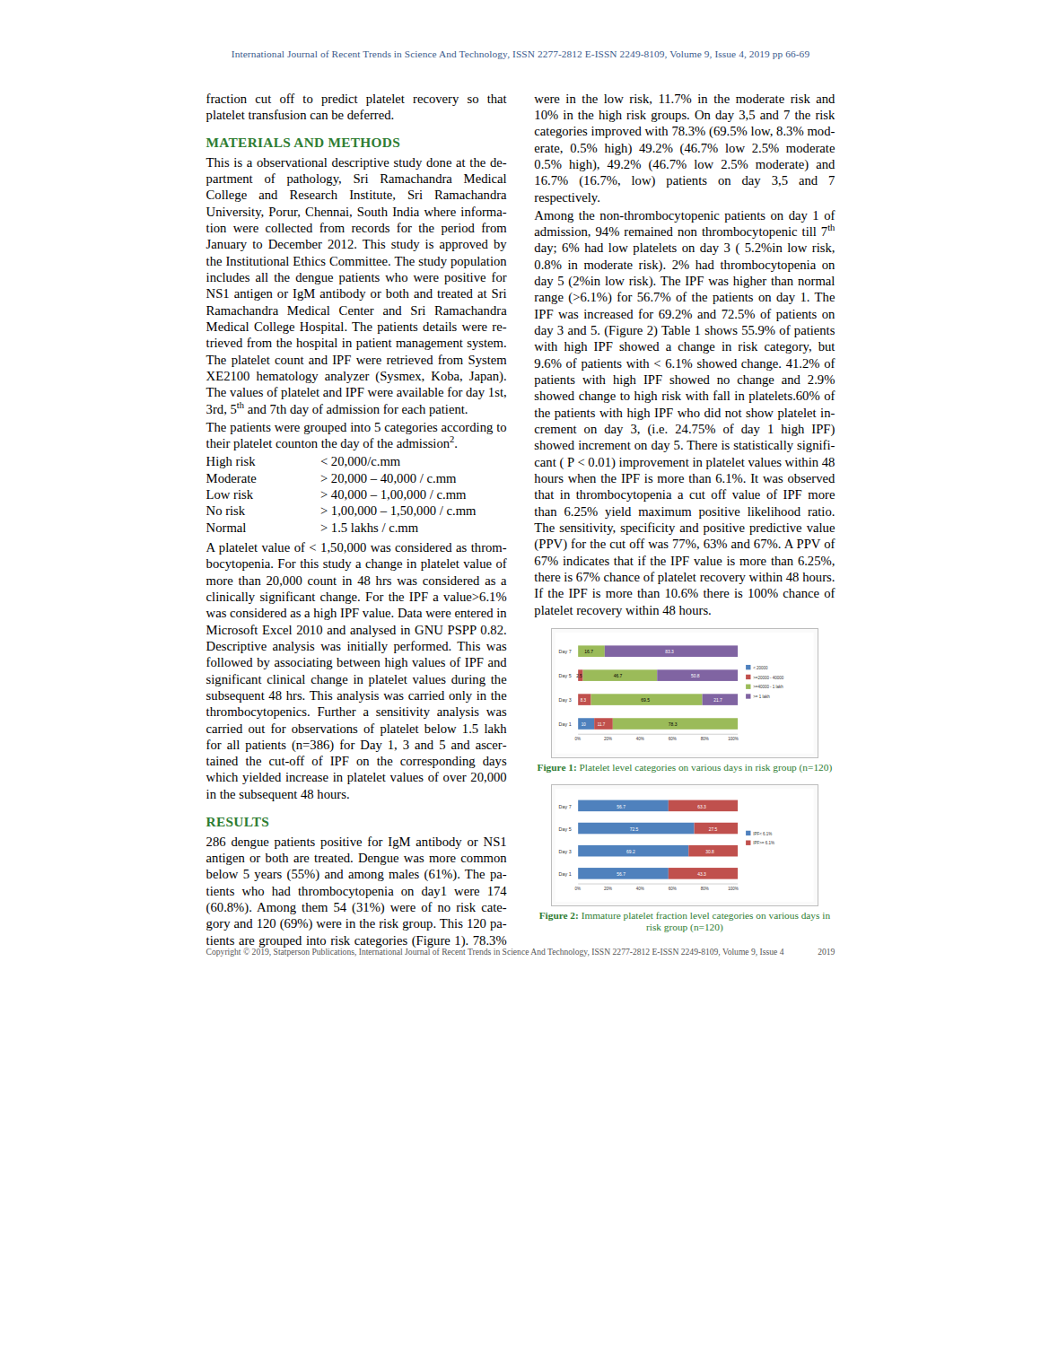International Journal of Recent Trends in Science And Technology, ISSN 2277-2812 E-ISSN 2249-8109, Volume 9, Issue 4, 2019 pp 66-69
fraction cut off to predict platelet recovery so that platelet transfusion can be deferred.
MATERIALS AND METHODS
This is a observational descriptive study done at the department of pathology, Sri Ramachandra Medical College and Research Institute, Sri Ramachandra University, Porur, Chennai, South India where information were collected from records for the period from January to December 2012. This study is approved by the Institutional Ethics Committee. The study population includes all the dengue patients who were positive for NS1 antigen or IgM antibody or both and treated at Sri Ramachandra Medical Center and Sri Ramachandra Medical College Hospital. The patients details were retrieved from the hospital in patient management system. The platelet count and IPF were retrieved from System XE2100 hematology analyzer (Sysmex, Koba, Japan). The values of platelet and IPF were available for day 1st, 3rd, 5th and 7th day of admission for each patient.
The patients were grouped into 5 categories according to their platelet counton the day of the admission2.
| High risk | < 20,000/c.mm |
| Moderate | > 20,000 – 40,000 / c.mm |
| Low risk | > 40,000 – 1,00,000 / c.mm |
| No risk | > 1,00,000 – 1,50,000 / c.mm |
| Normal | > 1.5 lakhs / c.mm |
A platelet value of < 1,50,000 was considered as thrombocytopenia. For this study a change in platelet value of more than 20,000 count in 48 hrs was considered as a clinically significant change. For the IPF a value>6.1% was considered as a high IPF value. Data were entered in Microsoft Excel 2010 and analysed in GNU PSPP 0.82. Descriptive analysis was initially performed. This was followed by associating between high values of IPF and significant clinical change in platelet values during the subsequent 48 hrs. This analysis was carried only in the thrombocytopenics. Further a sensitivity analysis was carried out for observations of platelet below 1.5 lakh for all patients (n=386) for Day 1, 3 and 5 and ascertained the cut-off of IPF on the corresponding days which yielded increase in platelet values of over 20,000 in the subsequent 48 hours.
RESULTS
286 dengue patients positive for IgM antibody or NS1 antigen or both are treated. Dengue was more common below 5 years (55%) and among males (61%). The patients who had thrombocytopenia on day1 were 174 (60.8%). Among them 54 (31%) were of no risk category and 120 (69%) were in the risk group. This 120 patients are grouped into risk categories (Figure 1). 78.3% were in the low risk, 11.7% in the moderate risk and 10% in the high risk groups. On day 3,5 and 7 the risk categories improved with 78.3% (69.5% low, 8.3% moderate, 0.5% high) 49.2% (46.7% low 2.5% moderate 0.5% high), 49.2% (46.7% low 2.5% moderate) and 16.7% (16.7%, low) patients on day 3,5 and 7 respectively.
Among the non-thrombocytopenic patients on day 1 of admission, 94% remained non thrombocytopenic till 7th day; 6% had low platelets on day 3 ( 5.2%in low risk, 0.8% in moderate risk). 2% had thrombocytopenia on day 5 (2%in low risk). The IPF was higher than normal range (>6.1%) for 56.7% of the patients on day 1. The IPF was increased for 69.2% and 72.5% of patients on day 3 and 5. (Figure 2) Table 1 shows 55.9% of patients with high IPF showed a change in risk category, but 9.6% of patients with < 6.1% showed change. 41.2% of patients with high IPF showed no change and 2.9% showed change to high risk with fall in platelets.60% of the patients with high IPF who did not show platelet increment on day 3, (i.e. 24.75% of day 1 high IPF) showed increment on day 5. There is statistically significant ( P < 0.01) improvement in platelet values within 48 hours when the IPF is more than 6.1%. It was observed that in thrombocytopenia a cut off value of IPF more than 6.25% yield maximum positive likelihood ratio. The sensitivity, specificity and positive predictive value (PPV) for the cut off was 77%, 63% and 67%. A PPV of 67% indicates that if the IPF value is more than 6.25%, there is 67% chance of platelet recovery within 48 hours. If the IPF is more than 10.6% there is 100% chance of platelet recovery within 48 hours.
Day 7 Day 5 Day 3 Day 1 16.7 83.3 2.5 46.7 50.8 8.3 69.5 21.7 10 11.7 78.3 0% 20% 40% 60% 80% 100% < 20000 >=20000 - 40000 >=40000 - 1 lakh >= 1 lakh
Figure 1: Platelet level categories on various days in risk group (n=120)
Day 7 Day 5 Day 3 Day 1 56.7 63.3 72.5 27.5 69.2 30.8 56.7 43.3 0% 20% 40% 60% 80% 100% IPF< 6.1% IPF>= 6.1%
Figure 2: Immature platelet fraction level categories on various days in risk group (n=120)
Copyright © 2019, Statperson Publications, International Journal of Recent Trends in Science And Technology, ISSN 2277-2812 E-ISSN 2249-8109, Volume 9, Issue 4
2019